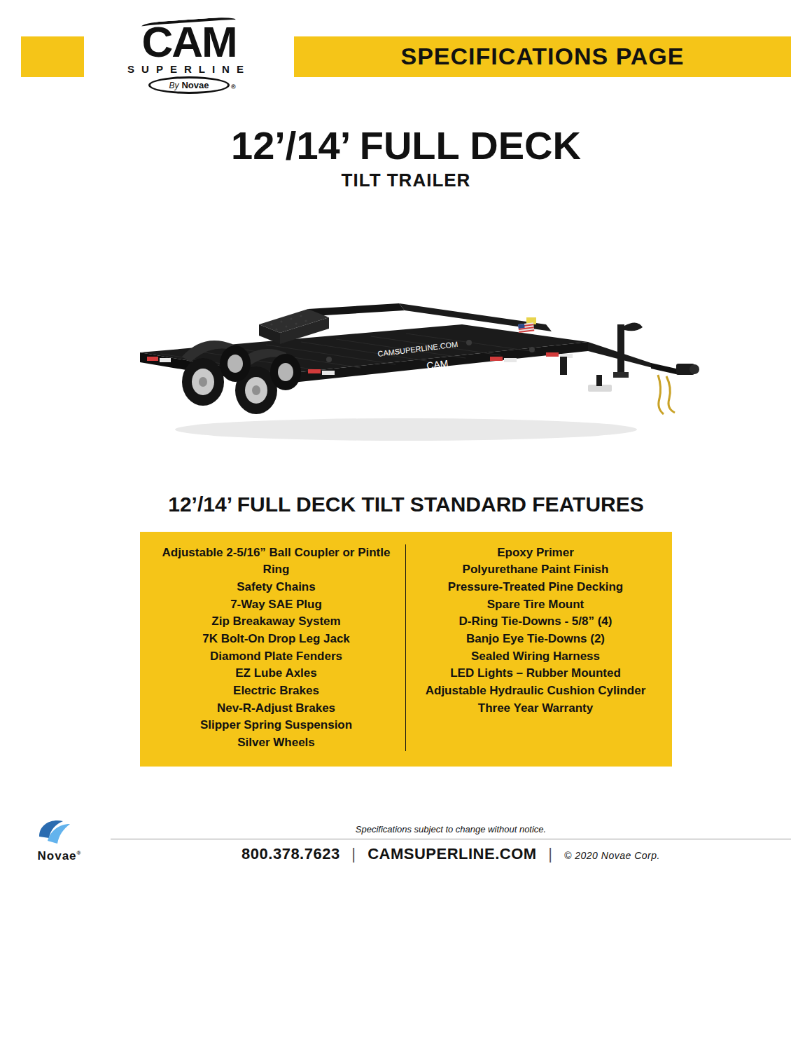CAM
Superline
By Novae®
Specifications Page
12’/14’ Full Deck
Tilt Trailer
CAM Superline 12'/14' Full Deck Tilt Trailer Black tandem-axle full deck tilt trailer shown at an angle, with diamond plate fenders, silver wheels, drop leg jack, safety chains, adjustable coupler and CAM Superline decals. CAMSUPERLINE.COM CAM SUPERLINE
12’/14’ Full Deck Tilt Standard Features
Adjustable 2-5/16” Ball Coupler or Pintle Ring
Safety Chains
7-Way SAE Plug
Zip Breakaway System
7K Bolt-On Drop Leg Jack
Diamond Plate Fenders
EZ Lube Axles
Electric Brakes
Nev-R-Adjust Brakes
Slipper Spring Suspension
Silver Wheels
Epoxy Primer
Polyurethane Paint Finish
Pressure-Treated Pine Decking
Spare Tire Mount
D-Ring Tie-Downs - 5/8” (4)
Banjo Eye Tie-Downs (2)
Sealed Wiring Harness
LED Lights – Rubber Mounted
Adjustable Hydraulic Cushion Cylinder
Three Year Warranty
Novae®
Specifications subject to change without notice.
800.378.7623 | CAMSUPERLINE.COM | © 2020 Novae Corp.